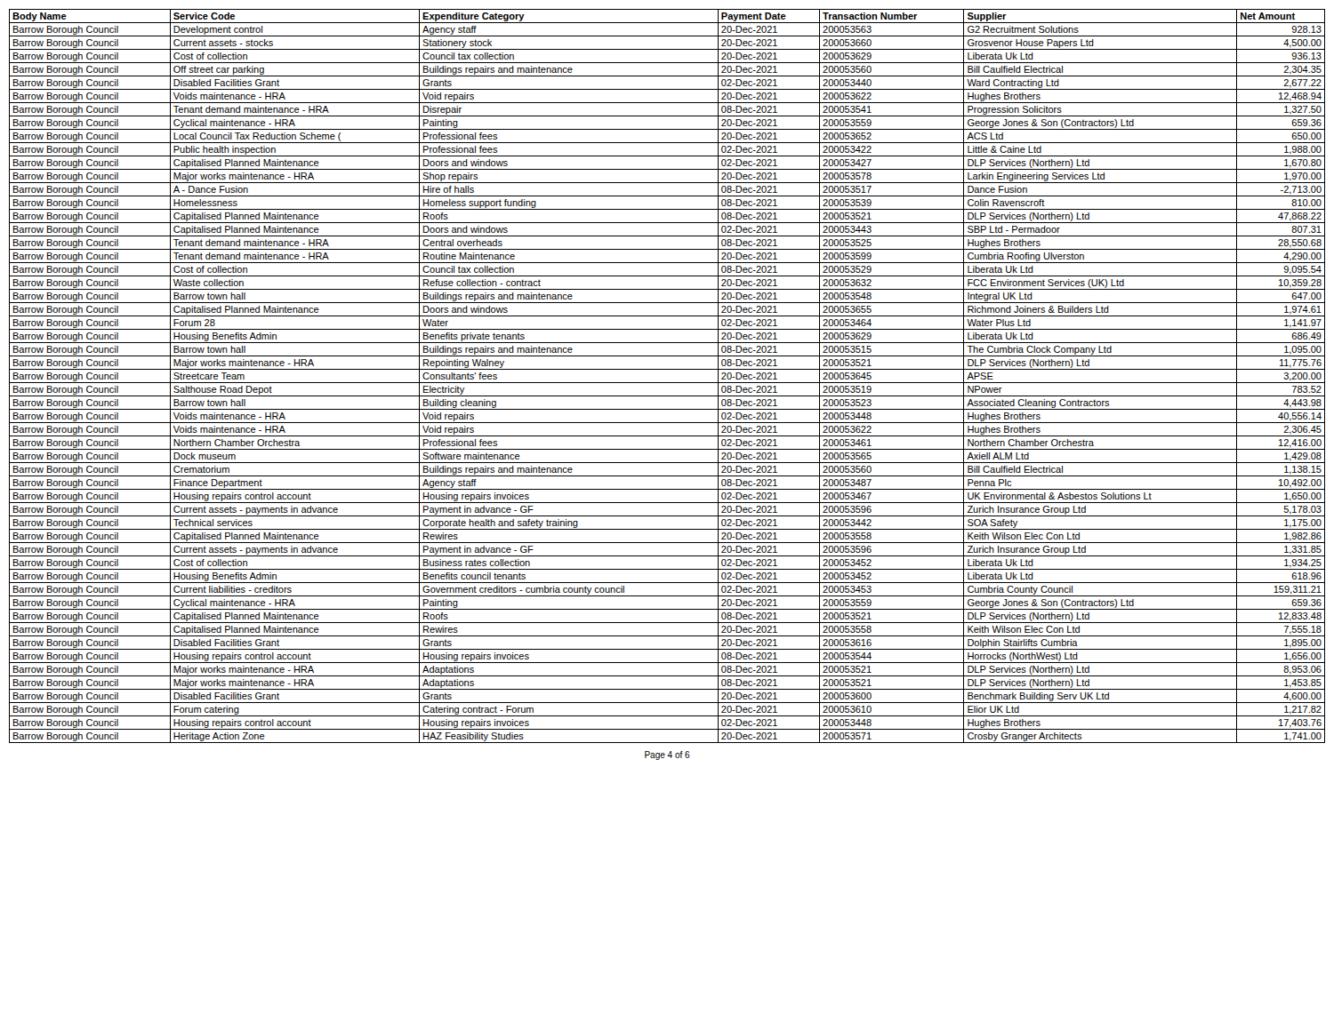| Body Name | Service Code | Expenditure Category | Payment Date | Transaction Number | Supplier | Net Amount |
| --- | --- | --- | --- | --- | --- | --- |
| Barrow Borough Council | Development control | Agency staff | 20-Dec-2021 | 200053563 | G2 Recruitment Solutions | 928.13 |
| Barrow Borough Council | Current assets - stocks | Stationery stock | 20-Dec-2021 | 200053660 | Grosvenor House Papers Ltd | 4,500.00 |
| Barrow Borough Council | Cost of collection | Council tax collection | 20-Dec-2021 | 200053629 | Liberata Uk Ltd | 936.13 |
| Barrow Borough Council | Off street car parking | Buildings repairs and maintenance | 20-Dec-2021 | 200053560 | Bill Caulfield Electrical | 2,304.35 |
| Barrow Borough Council | Disabled Facilities Grant | Grants | 02-Dec-2021 | 200053440 | Ward Contracting Ltd | 2,677.22 |
| Barrow Borough Council | Voids maintenance - HRA | Void repairs | 20-Dec-2021 | 200053622 | Hughes Brothers | 12,468.94 |
| Barrow Borough Council | Tenant demand maintenance - HRA | Disrepair | 08-Dec-2021 | 200053541 | Progression Solicitors | 1,327.50 |
| Barrow Borough Council | Cyclical maintenance - HRA | Painting | 20-Dec-2021 | 200053559 | George Jones & Son (Contractors) Ltd | 659.36 |
| Barrow Borough Council | Local Council Tax Reduction Scheme ( | Professional fees | 20-Dec-2021 | 200053652 | ACS Ltd | 650.00 |
| Barrow Borough Council | Public health inspection | Professional fees | 02-Dec-2021 | 200053422 | Little & Caine Ltd | 1,988.00 |
| Barrow Borough Council | Capitalised Planned Maintenance | Doors and windows | 02-Dec-2021 | 200053427 | DLP Services (Northern) Ltd | 1,670.80 |
| Barrow Borough Council | Major works maintenance - HRA | Shop repairs | 20-Dec-2021 | 200053578 | Larkin Engineering Services Ltd | 1,970.00 |
| Barrow Borough Council | A - Dance Fusion | Hire of halls | 08-Dec-2021 | 200053517 | Dance Fusion | -2,713.00 |
| Barrow Borough Council | Homelessness | Homeless support funding | 08-Dec-2021 | 200053539 | Colin Ravenscroft | 810.00 |
| Barrow Borough Council | Capitalised Planned Maintenance | Roofs | 08-Dec-2021 | 200053521 | DLP Services (Northern) Ltd | 47,868.22 |
| Barrow Borough Council | Capitalised Planned Maintenance | Doors and windows | 02-Dec-2021 | 200053443 | SBP Ltd - Permadoor | 807.31 |
| Barrow Borough Council | Tenant demand maintenance - HRA | Central overheads | 08-Dec-2021 | 200053525 | Hughes Brothers | 28,550.68 |
| Barrow Borough Council | Tenant demand maintenance - HRA | Routine Maintenance | 20-Dec-2021 | 200053599 | Cumbria Roofing Ulverston | 4,290.00 |
| Barrow Borough Council | Cost of collection | Council tax collection | 08-Dec-2021 | 200053529 | Liberata Uk Ltd | 9,095.54 |
| Barrow Borough Council | Waste collection | Refuse collection - contract | 20-Dec-2021 | 200053632 | FCC Environment Services (UK) Ltd | 10,359.28 |
| Barrow Borough Council | Barrow town hall | Buildings repairs and maintenance | 20-Dec-2021 | 200053548 | Integral UK Ltd | 647.00 |
| Barrow Borough Council | Capitalised Planned Maintenance | Doors and windows | 20-Dec-2021 | 200053655 | Richmond Joiners & Builders Ltd | 1,974.61 |
| Barrow Borough Council | Forum 28 | Water | 02-Dec-2021 | 200053464 | Water Plus Ltd | 1,141.97 |
| Barrow Borough Council | Housing Benefits Admin | Benefits private tenants | 20-Dec-2021 | 200053629 | Liberata Uk Ltd | 686.49 |
| Barrow Borough Council | Barrow town hall | Buildings repairs and maintenance | 08-Dec-2021 | 200053515 | The Cumbria Clock Company Ltd | 1,095.00 |
| Barrow Borough Council | Major works maintenance - HRA | Repointing Walney | 08-Dec-2021 | 200053521 | DLP Services (Northern) Ltd | 11,775.76 |
| Barrow Borough Council | Streetcare Team | Consultants' fees | 20-Dec-2021 | 200053645 | APSE | 3,200.00 |
| Barrow Borough Council | Salthouse Road Depot | Electricity | 08-Dec-2021 | 200053519 | NPower | 783.52 |
| Barrow Borough Council | Barrow town hall | Building cleaning | 08-Dec-2021 | 200053523 | Associated Cleaning Contractors | 4,443.98 |
| Barrow Borough Council | Voids maintenance - HRA | Void repairs | 02-Dec-2021 | 200053448 | Hughes Brothers | 40,556.14 |
| Barrow Borough Council | Voids maintenance - HRA | Void repairs | 20-Dec-2021 | 200053622 | Hughes Brothers | 2,306.45 |
| Barrow Borough Council | Northern Chamber Orchestra | Professional fees | 02-Dec-2021 | 200053461 | Northern Chamber Orchestra | 12,416.00 |
| Barrow Borough Council | Dock museum | Software maintenance | 20-Dec-2021 | 200053565 | Axiell ALM Ltd | 1,429.08 |
| Barrow Borough Council | Crematorium | Buildings repairs and maintenance | 20-Dec-2021 | 200053560 | Bill Caulfield Electrical | 1,138.15 |
| Barrow Borough Council | Finance Department | Agency staff | 08-Dec-2021 | 200053487 | Penna Plc | 10,492.00 |
| Barrow Borough Council | Housing repairs control account | Housing repairs invoices | 02-Dec-2021 | 200053467 | UK Environmental & Asbestos Solutions Lt | 1,650.00 |
| Barrow Borough Council | Current assets - payments in advance | Payment in advance - GF | 20-Dec-2021 | 200053596 | Zurich Insurance Group Ltd | 5,178.03 |
| Barrow Borough Council | Technical services | Corporate health and safety training | 02-Dec-2021 | 200053442 | SOA Safety | 1,175.00 |
| Barrow Borough Council | Capitalised Planned Maintenance | Rewires | 20-Dec-2021 | 200053558 | Keith Wilson Elec Con Ltd | 1,982.86 |
| Barrow Borough Council | Current assets - payments in advance | Payment in advance - GF | 20-Dec-2021 | 200053596 | Zurich Insurance Group Ltd | 1,331.85 |
| Barrow Borough Council | Cost of collection | Business rates collection | 02-Dec-2021 | 200053452 | Liberata Uk Ltd | 1,934.25 |
| Barrow Borough Council | Housing Benefits Admin | Benefits council tenants | 02-Dec-2021 | 200053452 | Liberata Uk Ltd | 618.96 |
| Barrow Borough Council | Current liabilities - creditors | Government creditors - cumbria county council | 02-Dec-2021 | 200053453 | Cumbria County Council | 159,311.21 |
| Barrow Borough Council | Cyclical maintenance - HRA | Painting | 20-Dec-2021 | 200053559 | George Jones & Son (Contractors) Ltd | 659.36 |
| Barrow Borough Council | Capitalised Planned Maintenance | Roofs | 08-Dec-2021 | 200053521 | DLP Services (Northern) Ltd | 12,833.48 |
| Barrow Borough Council | Capitalised Planned Maintenance | Rewires | 20-Dec-2021 | 200053558 | Keith Wilson Elec Con Ltd | 7,555.18 |
| Barrow Borough Council | Disabled Facilities Grant | Grants | 20-Dec-2021 | 200053616 | Dolphin Stairlifts Cumbria | 1,895.00 |
| Barrow Borough Council | Housing repairs control account | Housing repairs invoices | 08-Dec-2021 | 200053544 | Horrocks (NorthWest) Ltd | 1,656.00 |
| Barrow Borough Council | Major works maintenance - HRA | Adaptations | 08-Dec-2021 | 200053521 | DLP Services (Northern) Ltd | 8,953.06 |
| Barrow Borough Council | Major works maintenance - HRA | Adaptations | 08-Dec-2021 | 200053521 | DLP Services (Northern) Ltd | 1,453.85 |
| Barrow Borough Council | Disabled Facilities Grant | Grants | 20-Dec-2021 | 200053600 | Benchmark Building Serv UK Ltd | 4,600.00 |
| Barrow Borough Council | Forum catering | Catering contract - Forum | 20-Dec-2021 | 200053610 | Elior UK Ltd | 1,217.82 |
| Barrow Borough Council | Housing repairs control account | Housing repairs invoices | 02-Dec-2021 | 200053448 | Hughes Brothers | 17,403.76 |
| Barrow Borough Council | Heritage Action Zone | HAZ Feasibility Studies | 20-Dec-2021 | 200053571 | Crosby Granger Architects | 1,741.00 |
Page 4 of 6